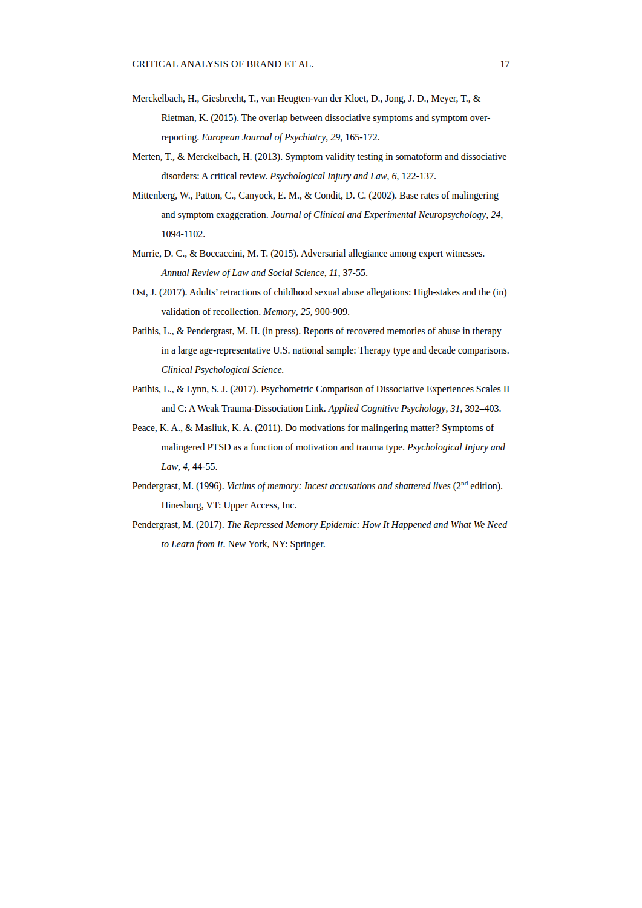CRITICAL ANALYSIS OF BRAND ET AL. 17
Merckelbach, H., Giesbrecht, T., van Heugten-van der Kloet, D., Jong, J. D., Meyer, T., & Rietman, K. (2015). The overlap between dissociative symptoms and symptom over-reporting. European Journal of Psychiatry, 29, 165-172.
Merten, T., & Merckelbach, H. (2013). Symptom validity testing in somatoform and dissociative disorders: A critical review. Psychological Injury and Law, 6, 122-137.
Mittenberg, W., Patton, C., Canyock, E. M., & Condit, D. C. (2002). Base rates of malingering and symptom exaggeration. Journal of Clinical and Experimental Neuropsychology, 24, 1094-1102.
Murrie, D. C., & Boccaccini, M. T. (2015). Adversarial allegiance among expert witnesses. Annual Review of Law and Social Science, 11, 37-55.
Ost, J. (2017). Adults’ retractions of childhood sexual abuse allegations: High-stakes and the (in) validation of recollection. Memory, 25, 900-909.
Patihis, L., & Pendergrast, M. H. (in press). Reports of recovered memories of abuse in therapy in a large age-representative U.S. national sample: Therapy type and decade comparisons. Clinical Psychological Science.
Patihis, L., & Lynn, S. J. (2017). Psychometric Comparison of Dissociative Experiences Scales II and C: A Weak Trauma‐Dissociation Link. Applied Cognitive Psychology, 31, 392–403.
Peace, K. A., & Masliuk, K. A. (2011). Do motivations for malingering matter? Symptoms of malingered PTSD as a function of motivation and trauma type. Psychological Injury and Law, 4, 44-55.
Pendergrast, M. (1996). Victims of memory: Incest accusations and shattered lives (2nd edition). Hinesburg, VT: Upper Access, Inc.
Pendergrast, M. (2017). The Repressed Memory Epidemic: How It Happened and What We Need to Learn from It. New York, NY: Springer.